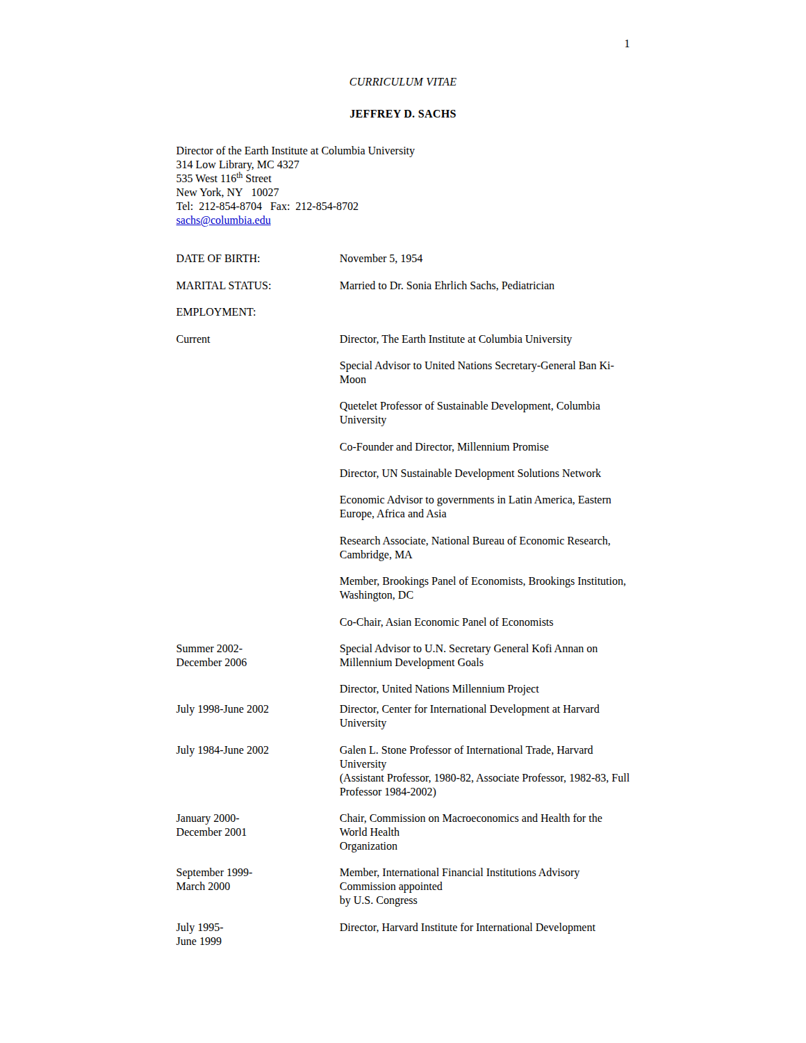1
CURRICULUM VITAE
JEFFREY D. SACHS
Director of the Earth Institute at Columbia University
314 Low Library, MC 4327
535 West 116th Street
New York, NY 10027
Tel: 212-854-8704 Fax: 212-854-8702
sachs@columbia.edu
| DATE OF BIRTH: | November 5, 1954 |
| MARITAL STATUS: | Married to Dr. Sonia Ehrlich Sachs, Pediatrician |
| EMPLOYMENT: | |
| Current | Director, The Earth Institute at Columbia University Special Advisor to United Nations Secretary-General Ban Ki-Moon Quetelet Professor of Sustainable Development, Columbia University Co-Founder and Director, Millennium Promise Director, UN Sustainable Development Solutions Network Economic Advisor to governments in Latin America, Eastern Europe, Africa and Asia Research Associate, National Bureau of Economic Research, Cambridge, MA Member, Brookings Panel of Economists, Brookings Institution, Washington, DC Co-Chair, Asian Economic Panel of Economists |
| Summer 2002- December 2006 | Special Advisor to U.N. Secretary General Kofi Annan on Millennium Development Goals Director, United Nations Millennium Project |
| July 1998-June 2002 | Director, Center for International Development at Harvard University |
| July 1984-June 2002 | Galen L. Stone Professor of International Trade, Harvard University (Assistant Professor, 1980-82, Associate Professor, 1982-83, Full Professor 1984-2002) |
| January 2000- December 2001 | Chair, Commission on Macroeconomics and Health for the World Health Organization |
| September 1999- March 2000 | Member, International Financial Institutions Advisory Commission appointed by U.S. Congress |
| July 1995- June 1999 | Director, Harvard Institute for International Development |